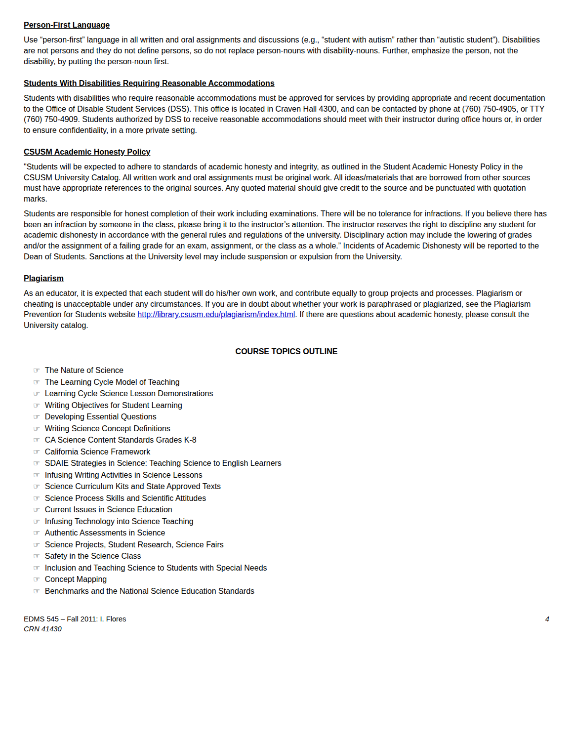Person-First Language
Use “person-first” language in all written and oral assignments and discussions (e.g., “student with autism” rather than “autistic student”). Disabilities are not persons and they do not define persons, so do not replace person-nouns with disability-nouns. Further, emphasize the person, not the disability, by putting the person-noun first.
Students With Disabilities Requiring Reasonable Accommodations
Students with disabilities who require reasonable accommodations must be approved for services by providing appropriate and recent documentation to the Office of Disable Student Services (DSS). This office is located in Craven Hall 4300, and can be contacted by phone at (760) 750-4905, or TTY (760) 750-4909. Students authorized by DSS to receive reasonable accommodations should meet with their instructor during office hours or, in order to ensure confidentiality, in a more private setting.
CSUSM Academic Honesty Policy
"Students will be expected to adhere to standards of academic honesty and integrity, as outlined in the Student Academic Honesty Policy in the CSUSM University Catalog. All written work and oral assignments must be original work. All ideas/materials that are borrowed from other sources must have appropriate references to the original sources. Any quoted material should give credit to the source and be punctuated with quotation marks.
Students are responsible for honest completion of their work including examinations. There will be no tolerance for infractions. If you believe there has been an infraction by someone in the class, please bring it to the instructor’s attention. The instructor reserves the right to discipline any student for academic dishonesty in accordance with the general rules and regulations of the university. Disciplinary action may include the lowering of grades and/or the assignment of a failing grade for an exam, assignment, or the class as a whole.” Incidents of Academic Dishonesty will be reported to the Dean of Students. Sanctions at the University level may include suspension or expulsion from the University.
Plagiarism
As an educator, it is expected that each student will do his/her own work, and contribute equally to group projects and processes. Plagiarism or cheating is unacceptable under any circumstances. If you are in doubt about whether your work is paraphrased or plagiarized, see the Plagiarism Prevention for Students website http://library.csusm.edu/plagiarism/index.html. If there are questions about academic honesty, please consult the University catalog.
COURSE TOPICS OUTLINE
The Nature of Science
The Learning Cycle Model of Teaching
Learning Cycle Science Lesson Demonstrations
Writing Objectives for Student Learning
Developing Essential Questions
Writing Science Concept Definitions
CA Science Content Standards Grades K-8
California Science Framework
SDAIE Strategies in Science: Teaching Science to English Learners
Infusing Writing Activities in Science Lessons
Science Curriculum Kits and State Approved Texts
Science Process Skills and Scientific Attitudes
Current Issues in Science Education
Infusing Technology into Science Teaching
Authentic Assessments in Science
Science Projects, Student Research, Science Fairs
Safety in the Science Class
Inclusion and Teaching Science to Students with Special Needs
Concept Mapping
Benchmarks and the National Science Education Standards
EDMS 545 – Fall 2011: I. Flores 4 CRN 41430